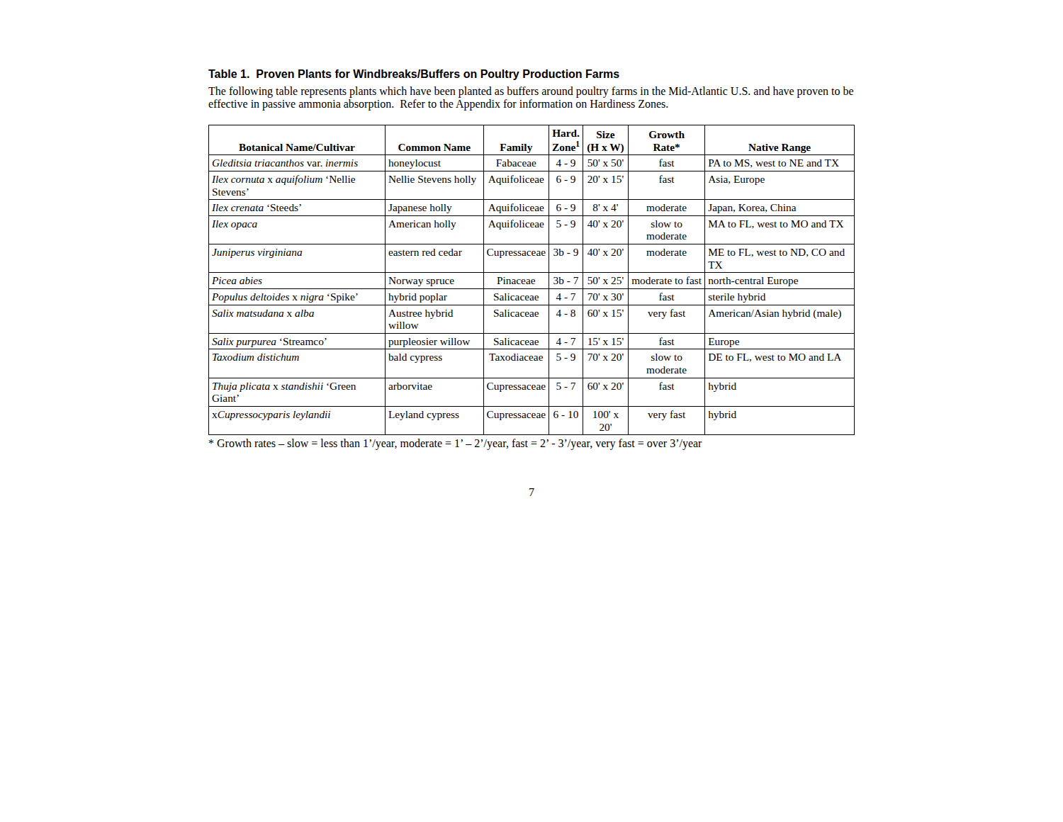Table 1. Proven Plants for Windbreaks/Buffers on Poultry Production Farms
The following table represents plants which have been planted as buffers around poultry farms in the Mid-Atlantic U.S. and have proven to be effective in passive ammonia absorption. Refer to the Appendix for information on Hardiness Zones.
| Botanical Name/Cultivar | Common Name | Family | Hard. Zone 1 | Size (H x W) | Growth Rate* | Native Range |
| --- | --- | --- | --- | --- | --- | --- |
| Gleditsia triacanthos var. inermis | honeylocust | Fabaceae | 4 - 9 | 50' x 50' | fast | PA to MS, west to NE and TX |
| Ilex cornuta x aquifolium ‘Nellie Stevens’ | Nellie Stevens holly | Aquifoliceae | 6 - 9 | 20' x 15' | fast | Asia, Europe |
| Ilex crenata ‘Steeds’ | Japanese holly | Aquifoliceae | 6 - 9 | 8' x 4' | moderate | Japan, Korea, China |
| Ilex opaca | American holly | Aquifoliceae | 5 - 9 | 40' x 20' | slow to moderate | MA to FL, west to MO and TX |
| Juniperus virginiana | eastern red cedar | Cupressaceae | 3b - 9 | 40' x 20' | moderate | ME to FL, west to ND, CO and TX |
| Picea abies | Norway spruce | Pinaceae | 3b - 7 | 50' x 25' | moderate to fast | north-central Europe |
| Populus deltoides x nigra ‘Spike’ | hybrid poplar | Salicaceae | 4 - 7 | 70' x 30' | fast | sterile hybrid |
| Salix matsudana x alba | Austree hybrid willow | Salicaceae | 4 - 8 | 60' x 15' | very fast | American/Asian hybrid (male) |
| Salix purpurea ‘Streamco’ | purpleosier willow | Salicaceae | 4 - 7 | 15' x 15' | fast | Europe |
| Taxodium distichum | bald cypress | Taxodiaceae | 5 - 9 | 70' x 20' | slow to moderate | DE to FL, west to MO and LA |
| Thuja plicata x standishii ‘Green Giant’ | arborvitae | Cupressaceae | 5 - 7 | 60' x 20' | fast | hybrid |
| x Cupressocyparis leylandii | Leyland cypress | Cupressaceae | 6 - 10 | 100' x 20' | very fast | hybrid |
* Growth rates – slow = less than 1’/year, moderate = 1’ – 2’/year, fast = 2’ - 3’/year, very fast = over 3’/year
7